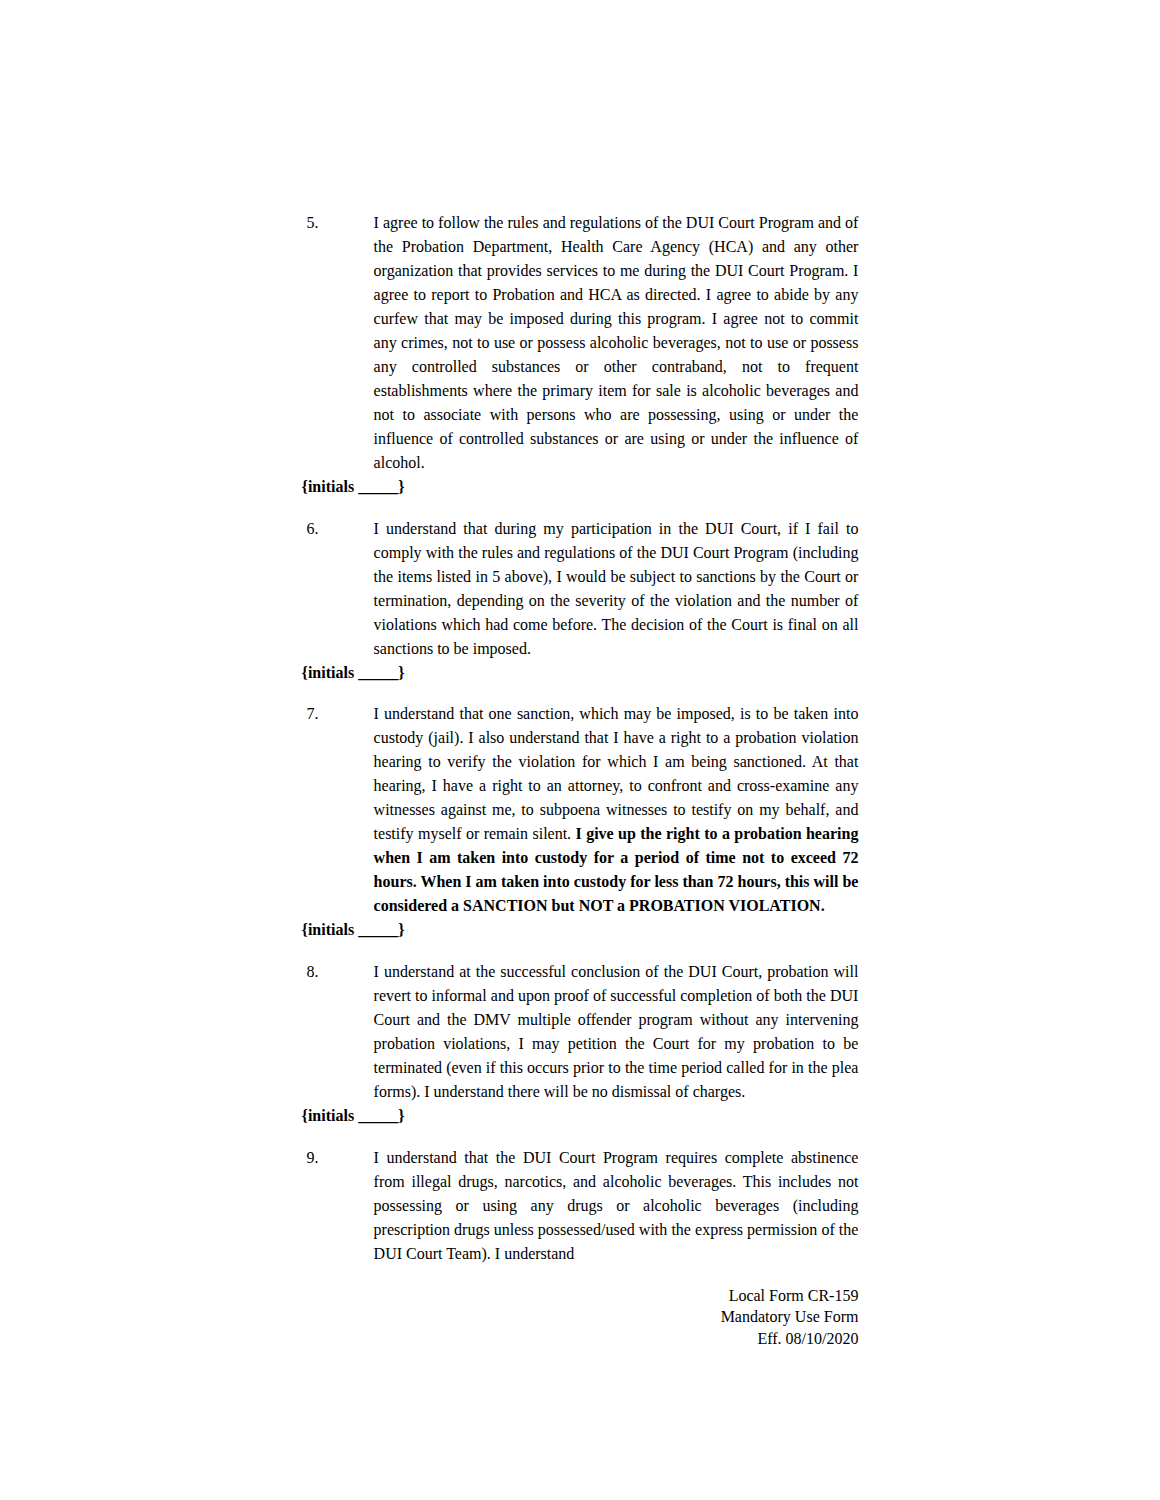5. I agree to follow the rules and regulations of the DUI Court Program and of the Probation Department, Health Care Agency (HCA) and any other organization that provides services to me during the DUI Court Program. I agree to report to Probation and HCA as directed. I agree to abide by any curfew that may be imposed during this program. I agree not to commit any crimes, not to use or possess alcoholic beverages, not to use or possess any controlled substances or other contraband, not to frequent establishments where the primary item for sale is alcoholic beverages and not to associate with persons who are possessing, using or under the influence of controlled substances or are using or under the influence of alcohol.
{initials _____}
6. I understand that during my participation in the DUI Court, if I fail to comply with the rules and regulations of the DUI Court Program (including the items listed in 5 above), I would be subject to sanctions by the Court or termination, depending on the severity of the violation and the number of violations which had come before. The decision of the Court is final on all sanctions to be imposed.
{initials _____}
7. I understand that one sanction, which may be imposed, is to be taken into custody (jail). I also understand that I have a right to a probation violation hearing to verify the violation for which I am being sanctioned. At that hearing, I have a right to an attorney, to confront and cross-examine any witnesses against me, to subpoena witnesses to testify on my behalf, and testify myself or remain silent. I give up the right to a probation hearing when I am taken into custody for a period of time not to exceed 72 hours. When I am taken into custody for less than 72 hours, this will be considered a SANCTION but NOT a PROBATION VIOLATION.
{initials _____}
8. I understand at the successful conclusion of the DUI Court, probation will revert to informal and upon proof of successful completion of both the DUI Court and the DMV multiple offender program without any intervening probation violations, I may petition the Court for my probation to be terminated (even if this occurs prior to the time period called for in the plea forms). I understand there will be no dismissal of charges.
{initials _____}
9. I understand that the DUI Court Program requires complete abstinence from illegal drugs, narcotics, and alcoholic beverages. This includes not possessing or using any drugs or alcoholic beverages (including prescription drugs unless possessed/used with the express permission of the DUI Court Team). I understand
Local Form CR-159
Mandatory Use Form
Eff. 08/10/2020